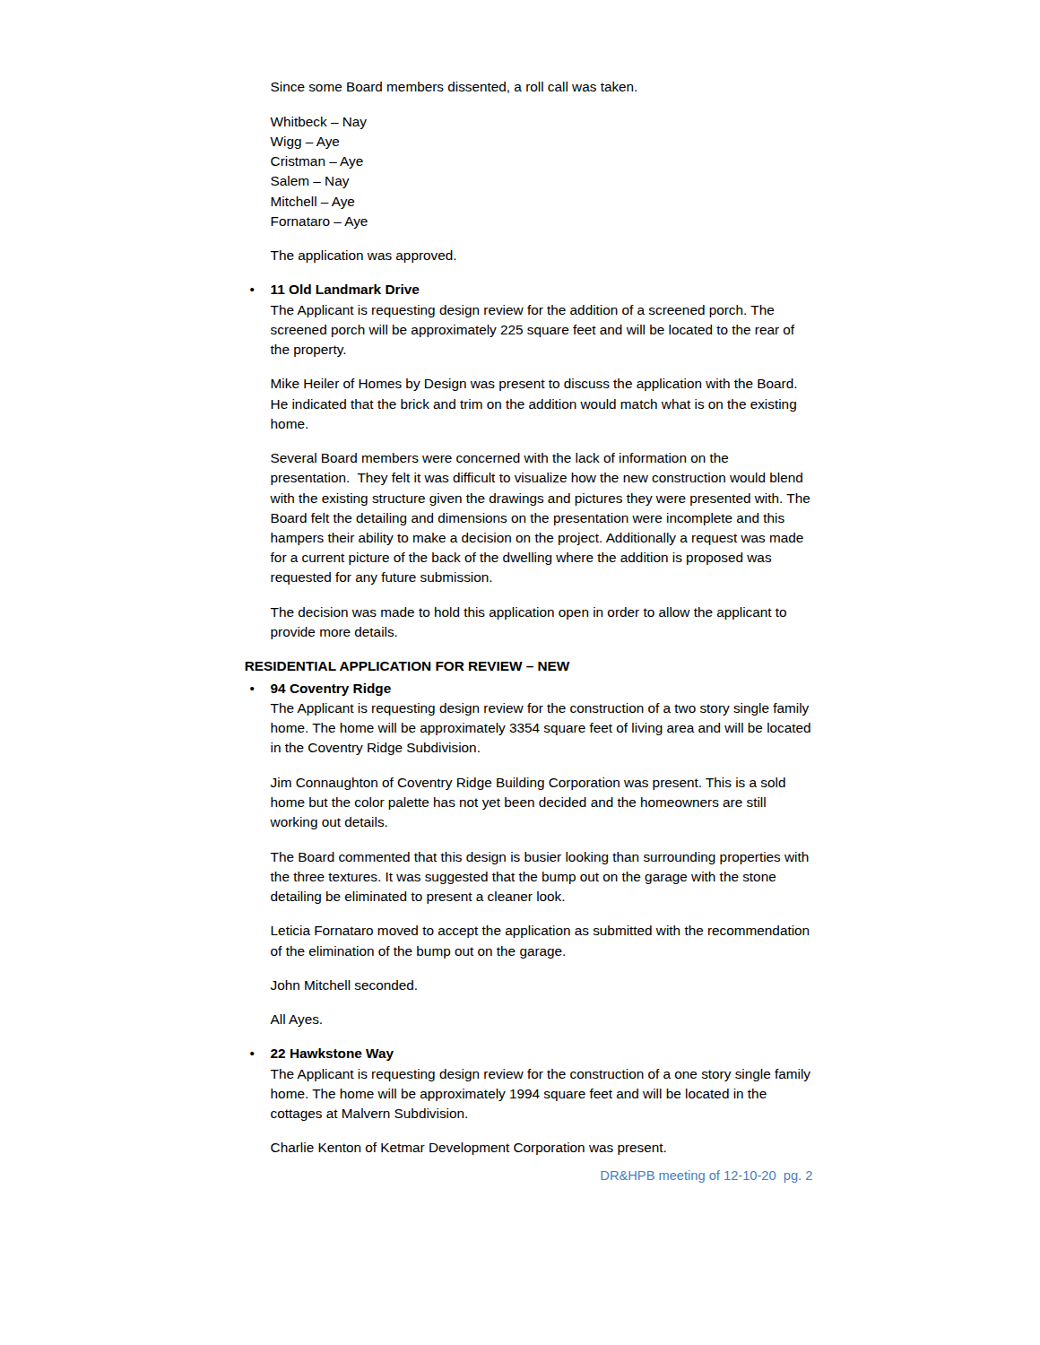Since some Board members dissented, a roll call was taken.
Whitbeck – Nay
Wigg – Aye
Cristman – Aye
Salem – Nay
Mitchell – Aye
Fornataro – Aye
The application was approved.
11 Old Landmark Drive
The Applicant is requesting design review for the addition of a screened porch. The screened porch will be approximately 225 square feet and will be located to the rear of the property.
Mike Heiler of Homes by Design was present to discuss the application with the Board. He indicated that the brick and trim on the addition would match what is on the existing home.
Several Board members were concerned with the lack of information on the presentation. They felt it was difficult to visualize how the new construction would blend with the existing structure given the drawings and pictures they were presented with. The Board felt the detailing and dimensions on the presentation were incomplete and this hampers their ability to make a decision on the project. Additionally a request was made for a current picture of the back of the dwelling where the addition is proposed was requested for any future submission.
The decision was made to hold this application open in order to allow the applicant to provide more details.
Residential Application for Review – New
94 Coventry Ridge
The Applicant is requesting design review for the construction of a two story single family home. The home will be approximately 3354 square feet of living area and will be located in the Coventry Ridge Subdivision.
Jim Connaughton of Coventry Ridge Building Corporation was present. This is a sold home but the color palette has not yet been decided and the homeowners are still working out details.
The Board commented that this design is busier looking than surrounding properties with the three textures. It was suggested that the bump out on the garage with the stone detailing be eliminated to present a cleaner look.
Leticia Fornataro moved to accept the application as submitted with the recommendation of the elimination of the bump out on the garage.
John Mitchell seconded.
All Ayes.
22 Hawkstone Way
The Applicant is requesting design review for the construction of a one story single family home. The home will be approximately 1994 square feet and will be located in the cottages at Malvern Subdivision.
Charlie Kenton of Ketmar Development Corporation was present.
DR&HPB meeting of 12-10-20 pg. 2